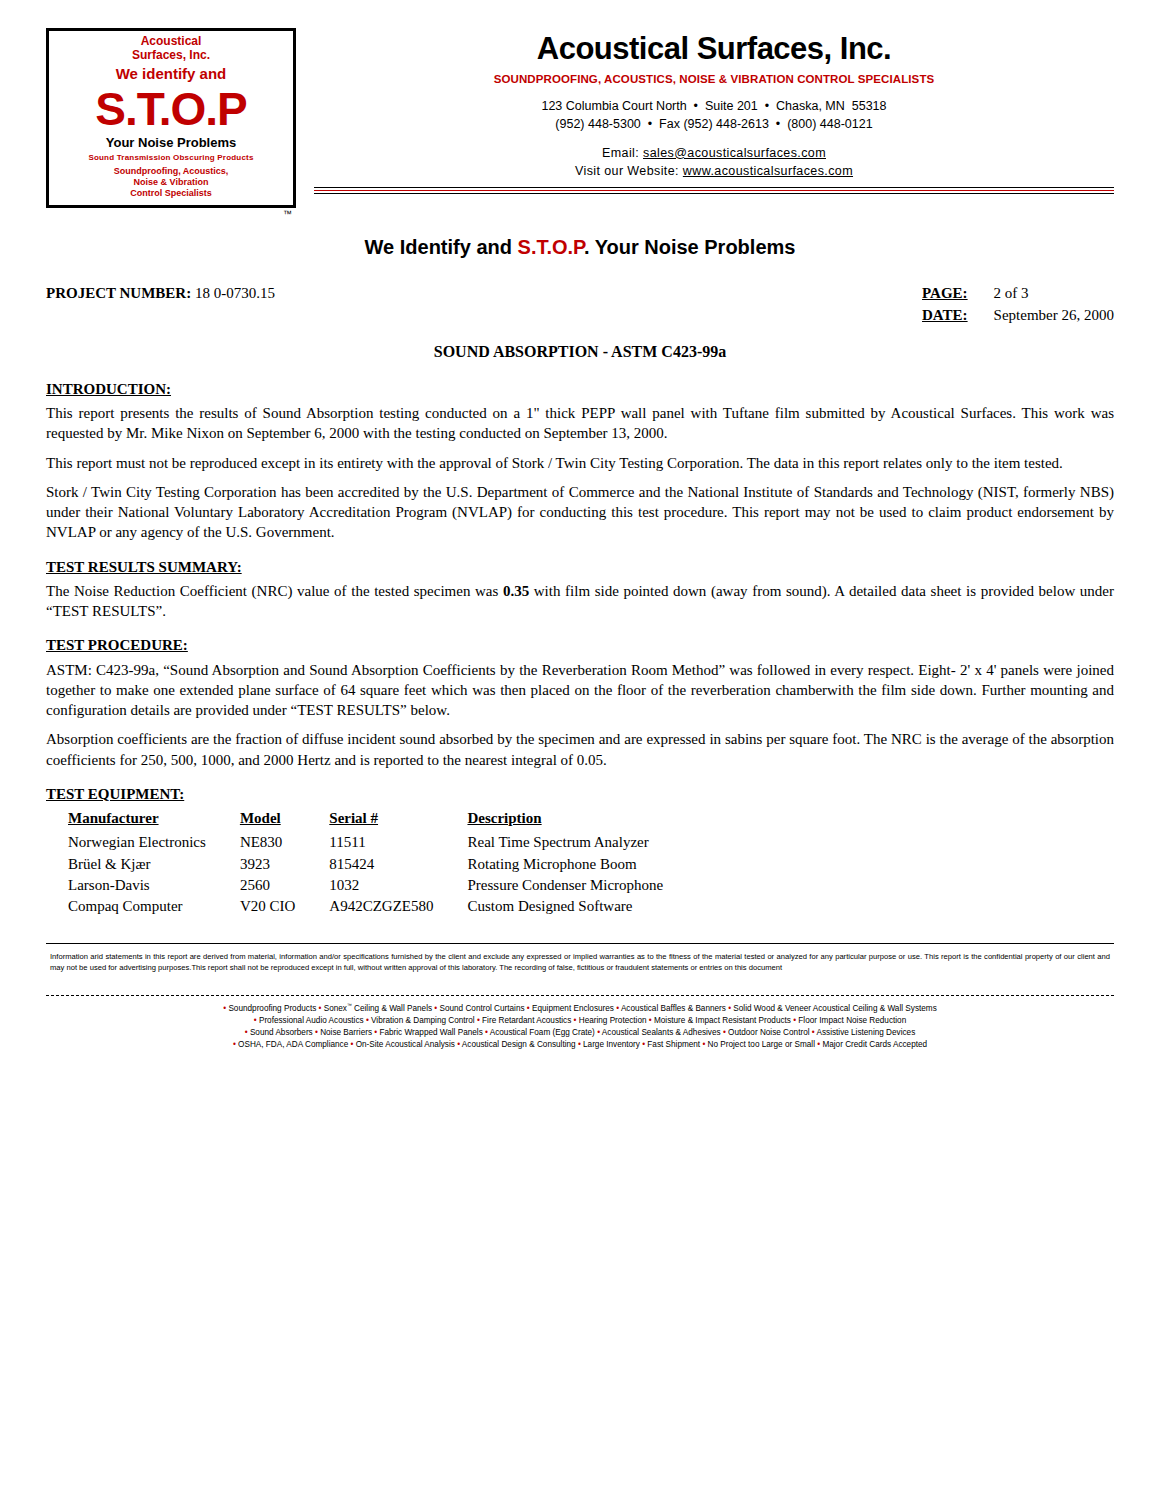Acoustical
Surfaces, Inc.
We identify and
S.T.O.P
Your Noise Problems
Sound Transmission Obscuring Products
Soundproofing, Acoustics,
Noise & Vibration
Control Specialists
™
Acoustical Surfaces, Inc.
SOUNDPROOFING, ACOUSTICS, NOISE & VIBRATION CONTROL SPECIALISTS
123 Columbia Court North • Suite 201 • Chaska, MN 55318
(952) 448-5300 • Fax (952) 448-2613 • (800) 448-0121
Email: sales@acousticalsurfaces.com
Visit our Website: www.acousticalsurfaces.com
We Identify and S.T.O.P. Your Noise Problems
PROJECT NUMBER: 18 0-0730.15
| PAGE: | 2 of 3 |
| DATE: | September 26, 2000 |
SOUND ABSORPTION - ASTM C423-99a
INTRODUCTION:
This report presents the results of Sound Absorption testing conducted on a 1" thick PEPP wall panel with Tuftane film submitted by Acoustical Surfaces. This work was requested by Mr. Mike Nixon on September 6, 2000 with the testing conducted on September 13, 2000.
This report must not be reproduced except in its entirety with the approval of Stork / Twin City Testing Corporation. The data in this report relates only to the item tested.
Stork / Twin City Testing Corporation has been accredited by the U.S. Department of Commerce and the National Institute of Standards and Technology (NIST, formerly NBS) under their National Voluntary Laboratory Accreditation Program (NVLAP) for conducting this test procedure. This report may not be used to claim product endorsement by NVLAP or any agency of the U.S. Government.
TEST RESULTS SUMMARY:
The Noise Reduction Coefficient (NRC) value of the tested specimen was 0.35 with film side pointed down (away from sound). A detailed data sheet is provided below under “TEST RESULTS”.
TEST PROCEDURE:
ASTM: C423-99a, “Sound Absorption and Sound Absorption Coefficients by the Reverberation Room Method” was followed in every respect. Eight- 2' x 4' panels were joined together to make one extended plane surface of 64 square feet which was then placed on the floor of the reverberation chamberwith the film side down. Further mounting and configuration details are provided under “TEST RESULTS” below.
Absorption coefficients are the fraction of diffuse incident sound absorbed by the specimen and are expressed in sabins per square foot. The NRC is the average of the absorption coefficients for 250, 500, 1000, and 2000 Hertz and is reported to the nearest integral of 0.05.
TEST EQUIPMENT:
| Manufacturer | Model | Serial # | Description |
| --- | --- | --- | --- |
| Norwegian Electronics | NE830 | 11511 | Real Time Spectrum Analyzer |
| Brüel & Kjær | 3923 | 815424 | Rotating Microphone Boom |
| Larson-Davis | 2560 | 1032 | Pressure Condenser Microphone |
| Compaq Computer | V20 CIO | A942CZGZE580 | Custom Designed Software |
Information arid statements in this report are derived from material, information and/or specifications furnished by the client and exclude any expressed or implied warranties as to the fitness of the material tested or analyzed for any particular purpose or use. This report is the confidential property of our client and may not be used for advertising purposes.This report shall not be reproduced except in full, without written approval of this laboratory. The recording of false, fictitious or fraudulent statements or entries on this document
• Soundproofing Products • Sonex™ Ceiling & Wall Panels • Sound Control Curtains • Equipment Enclosures • Acoustical Baffles & Banners • Solid Wood & Veneer Acoustical Ceiling & Wall Systems
• Professional Audio Acoustics • Vibration & Damping Control • Fire Retardant Acoustics • Hearing Protection • Moisture & Impact Resistant Products • Floor Impact Noise Reduction
• Sound Absorbers • Noise Barriers • Fabric Wrapped Wall Panels • Acoustical Foam (Egg Crate) • Acoustical Sealants & Adhesives • Outdoor Noise Control • Assistive Listening Devices
• OSHA, FDA, ADA Compliance • On-Site Acoustical Analysis • Acoustical Design & Consulting • Large Inventory • Fast Shipment • No Project too Large or Small • Major Credit Cards Accepted